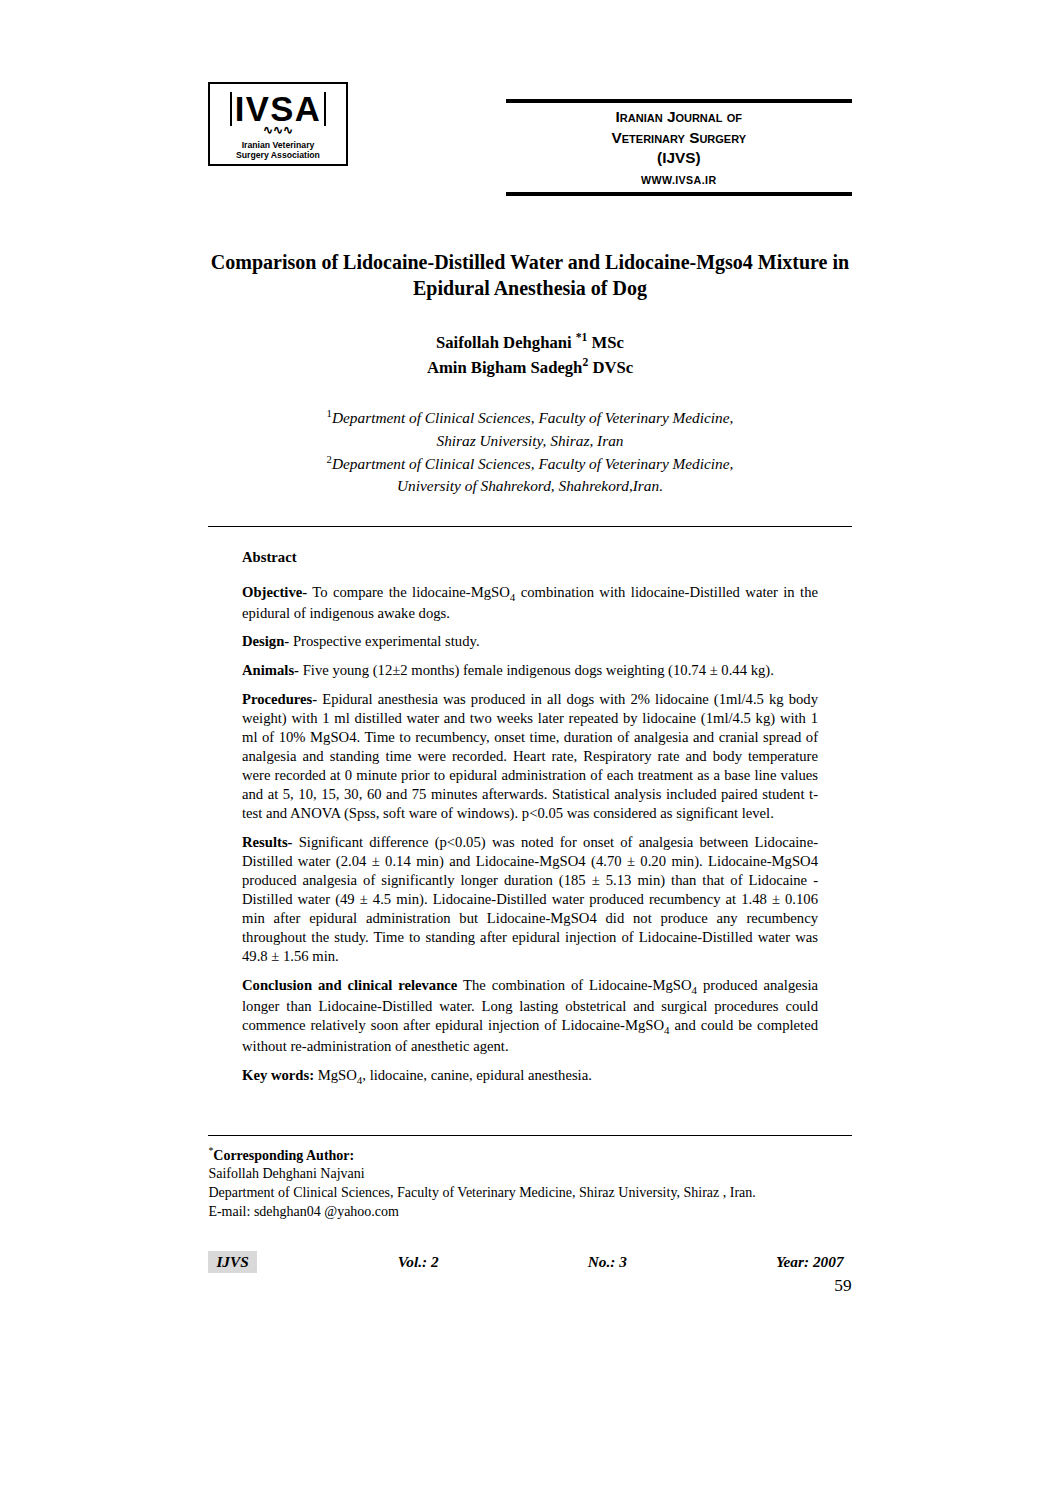IVSA
∿∿∿
Iranian Veterinary
Surgery Association
Iranian Journal of
Veterinary Surgery
(IJVS)
WWW.IVSA.IR
Comparison of Lidocaine-Distilled Water and Lidocaine-Mgso4 Mixture in Epidural Anesthesia of Dog
Saifollah Dehghani *1 MSc
Amin Bigham Sadegh2 DVSc
1Department of Clinical Sciences, Faculty of Veterinary Medicine,
Shiraz University, Shiraz, Iran
2Department of Clinical Sciences, Faculty of Veterinary Medicine,
University of Shahrekord, Shahrekord,Iran.
Abstract
Objective- To compare the lidocaine-MgSO4 combination with lidocaine-Distilled water in the epidural of indigenous awake dogs.
Design- Prospective experimental study.
Animals- Five young (12±2 months) female indigenous dogs weighting (10.74 ± 0.44 kg).
Procedures- Epidural anesthesia was produced in all dogs with 2% lidocaine (1ml/4.5 kg body weight) with 1 ml distilled water and two weeks later repeated by lidocaine (1ml/4.5 kg) with 1 ml of 10% MgSO4. Time to recumbency, onset time, duration of analgesia and cranial spread of analgesia and standing time were recorded. Heart rate, Respiratory rate and body temperature were recorded at 0 minute prior to epidural administration of each treatment as a base line values and at 5, 10, 15, 30, 60 and 75 minutes afterwards. Statistical analysis included paired student t-test and ANOVA (Spss, soft ware of windows). p<0.05 was considered as significant level.
Results- Significant difference (p<0.05) was noted for onset of analgesia between Lidocaine-Distilled water (2.04 ± 0.14 min) and Lidocaine-MgSO4 (4.70 ± 0.20 min). Lidocaine-MgSO4 produced analgesia of significantly longer duration (185 ± 5.13 min) than that of Lidocaine - Distilled water (49 ± 4.5 min). Lidocaine-Distilled water produced recumbency at 1.48 ± 0.106 min after epidural administration but Lidocaine-MgSO4 did not produce any recumbency throughout the study. Time to standing after epidural injection of Lidocaine-Distilled water was 49.8 ± 1.56 min.
Conclusion and clinical relevance The combination of Lidocaine-MgSO4 produced analgesia longer than Lidocaine-Distilled water. Long lasting obstetrical and surgical procedures could commence relatively soon after epidural injection of Lidocaine-MgSO4 and could be completed without re-administration of anesthetic agent.
Key words: MgSO4, lidocaine, canine, epidural anesthesia.
*Corresponding Author:
Saifollah Dehghani Najvani
Department of Clinical Sciences, Faculty of Veterinary Medicine, Shiraz University, Shiraz , Iran.
E-mail: sdehghan04 @yahoo.com
IJVS
Vol.: 2
No.: 3
Year: 2007
59